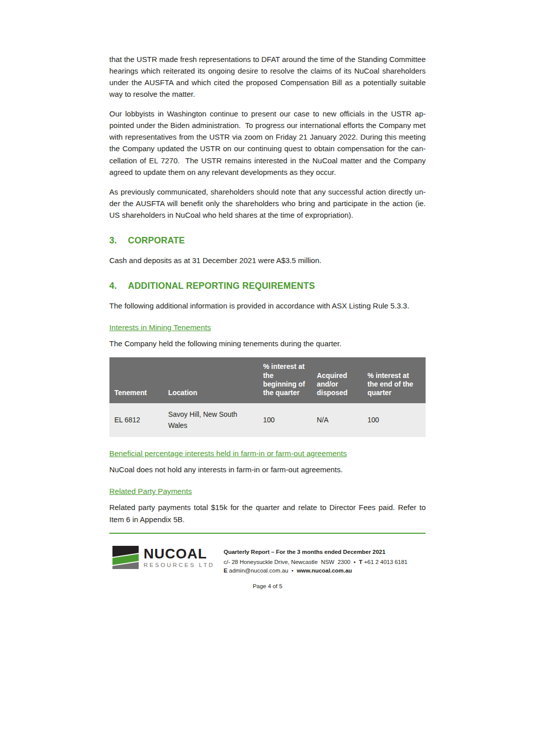that the USTR made fresh representations to DFAT around the time of the Standing Committee hearings which reiterated its ongoing desire to resolve the claims of its NuCoal shareholders under the AUSFTA and which cited the proposed Compensation Bill as a potentially suitable way to resolve the matter.
Our lobbyists in Washington continue to present our case to new officials in the USTR appointed under the Biden administration. To progress our international efforts the Company met with representatives from the USTR via zoom on Friday 21 January 2022. During this meeting the Company updated the USTR on our continuing quest to obtain compensation for the cancellation of EL 7270. The USTR remains interested in the NuCoal matter and the Company agreed to update them on any relevant developments as they occur.
As previously communicated, shareholders should note that any successful action directly under the AUSFTA will benefit only the shareholders who bring and participate in the action (ie. US shareholders in NuCoal who held shares at the time of expropriation).
3. CORPORATE
Cash and deposits as at 31 December 2021 were A$3.5 million.
4. ADDITIONAL REPORTING REQUIREMENTS
The following additional information is provided in accordance with ASX Listing Rule 5.3.3.
Interests in Mining Tenements
The Company held the following mining tenements during the quarter.
| Tenement | Location | % interest at the beginning of the quarter | Acquired and/or disposed | % interest at the end of the quarter |
| --- | --- | --- | --- | --- |
| EL 6812 | Savoy Hill, New South Wales | 100 | N/A | 100 |
Beneficial percentage interests held in farm-in or farm-out agreements
NuCoal does not hold any interests in farm-in or farm-out agreements.
Related Party Payments
Related party payments total $15k for the quarter and relate to Director Fees paid. Refer to Item 6 in Appendix 5B.
NUCOAL RESOURCES LTD
Quarterly Report – For the 3 months ended December 2021 c/- 28 Honeysuckle Drive, Newcastle NSW 2300 • T +61 2 4013 6181
E admin@nucoal.com.au • www.nucoal.com.au
Page 4 of 5